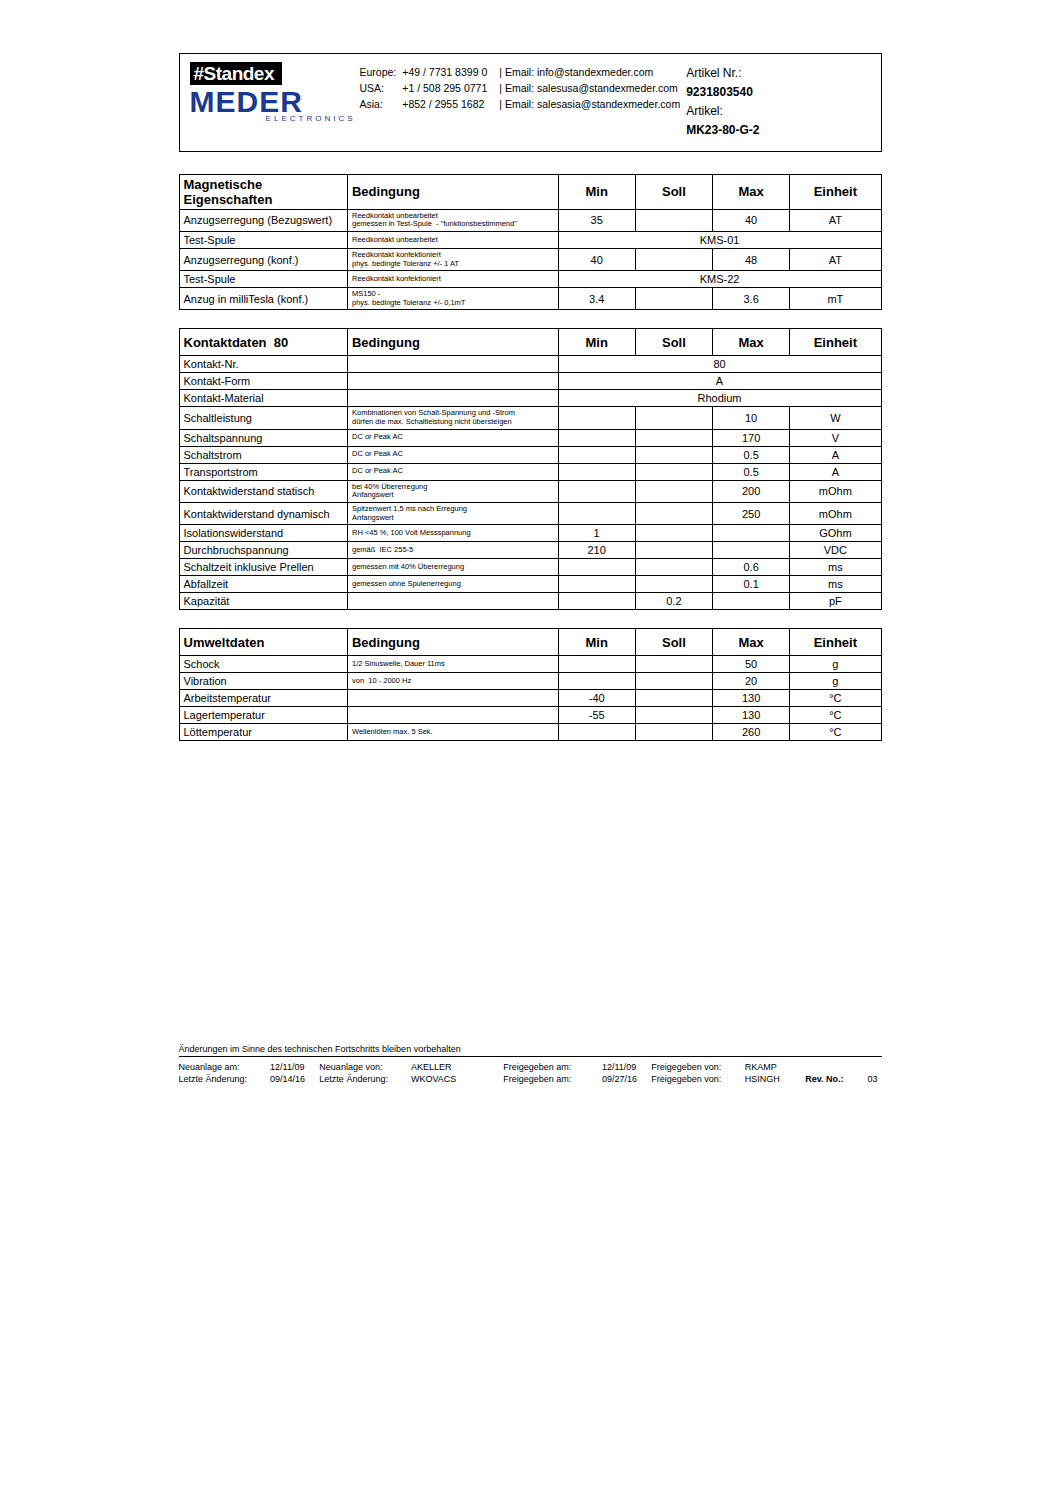#Standex MEDER ELECTRONICS
| Europe: | +49 / 7731 8399 0 | / Email: info@standexmeder.com |
| USA: | +1 / 508 295 0771 | / Email: salesusa@standexmeder.com |
| Asia: | +852 / 2955 1682 | / Email: salesasia@standexmeder.com |
Artikel Nr.:
9231803540
Artikel:
MK23-80-G-2
| Magnetische Eigenschaften | Bedingung | Min | Soll | Max | Einheit |
| --- | --- | --- | --- | --- | --- |
| Anzugserregung (Bezugswert) | Reedkontakt unbearbeitet gemessen in Test-Spule - "funktionsbestimmend" | 35 | | 40 | AT |
| Test-Spule | Reedkontakt unbearbeitet | KMS-01 |
| Anzugserregung (konf.) | Reedkontakt konfektioniert phys. bedingte Toleranz +/- 1 AT | 40 | | 48 | AT |
| Test-Spule | Reedkontakt konfektioniert | KMS-22 |
| Anzug in milliTesla (konf.) | MS150 - phys. bedingte Toleranz +/- 0,1mT | 3.4 | | 3.6 | mT |
| Kontaktdaten 80 | Bedingung | Min | Soll | Max | Einheit |
| --- | --- | --- | --- | --- | --- |
| Kontakt-Nr. | | 80 |
| Kontakt-Form | | A |
| Kontakt-Material | | Rhodium |
| Schaltleistung | Kombinationen von Schalt-Spannung und -Strom dürfen die max. Schaltleistung nicht übersteigen | | | 10 | W |
| Schaltspannung | DC or Peak AC | | | 170 | V |
| Schaltstrom | DC or Peak AC | | | 0.5 | A |
| Transportstrom | DC or Peak AC | | | 0.5 | A |
| Kontaktwiderstand statisch | bei 40% Übererregung Anfangswert | | | 200 | mOhm |
| Kontaktwiderstand dynamisch | Spitzenwert 1,5 ms nach Erregung Anfangswert | | | 250 | mOhm |
| Isolationswiderstand | RH <45 %, 100 Volt Messspannung | 1 | | | GOhm |
| Durchbruchspannung | gemäß IEC 255-5 | 210 | | | VDC |
| Schaltzeit inklusive Prellen | gemessen mit 40% Übererregung | | | 0.6 | ms |
| Abfallzeit | gemessen ohne Spulenerregung | | | 0.1 | ms |
| Kapazität | | | 0.2 | | pF |
| Umweltdaten | Bedingung | Min | Soll | Max | Einheit |
| --- | --- | --- | --- | --- | --- |
| Schock | 1/2 Sinuswelle, Dauer 11ms | | | 50 | g |
| Vibration | von 10 - 2000 Hz | | | 20 | g |
| Arbeitstemperatur | | -40 | | 130 | °C |
| Lagertemperatur | | -55 | | 130 | °C |
| Löttemperatur | Wellenlöten max. 5 Sek. | | | 260 | °C |
Änderungen im Sinne des technischen Fortschritts bleiben vorbehalten
| Neuanlage am: | 12/11/09 | Neuanlage von: | AKELLER | Freigegeben am: | 12/11/09 | Freigegeben von: | RKAMP | | |
| Letzte Änderung: | 09/14/16 | Letzte Änderung: | WKOVACS | Freigegeben am: | 09/27/16 | Freigegeben von: | HSINGH | Rev. No.: | 03 |